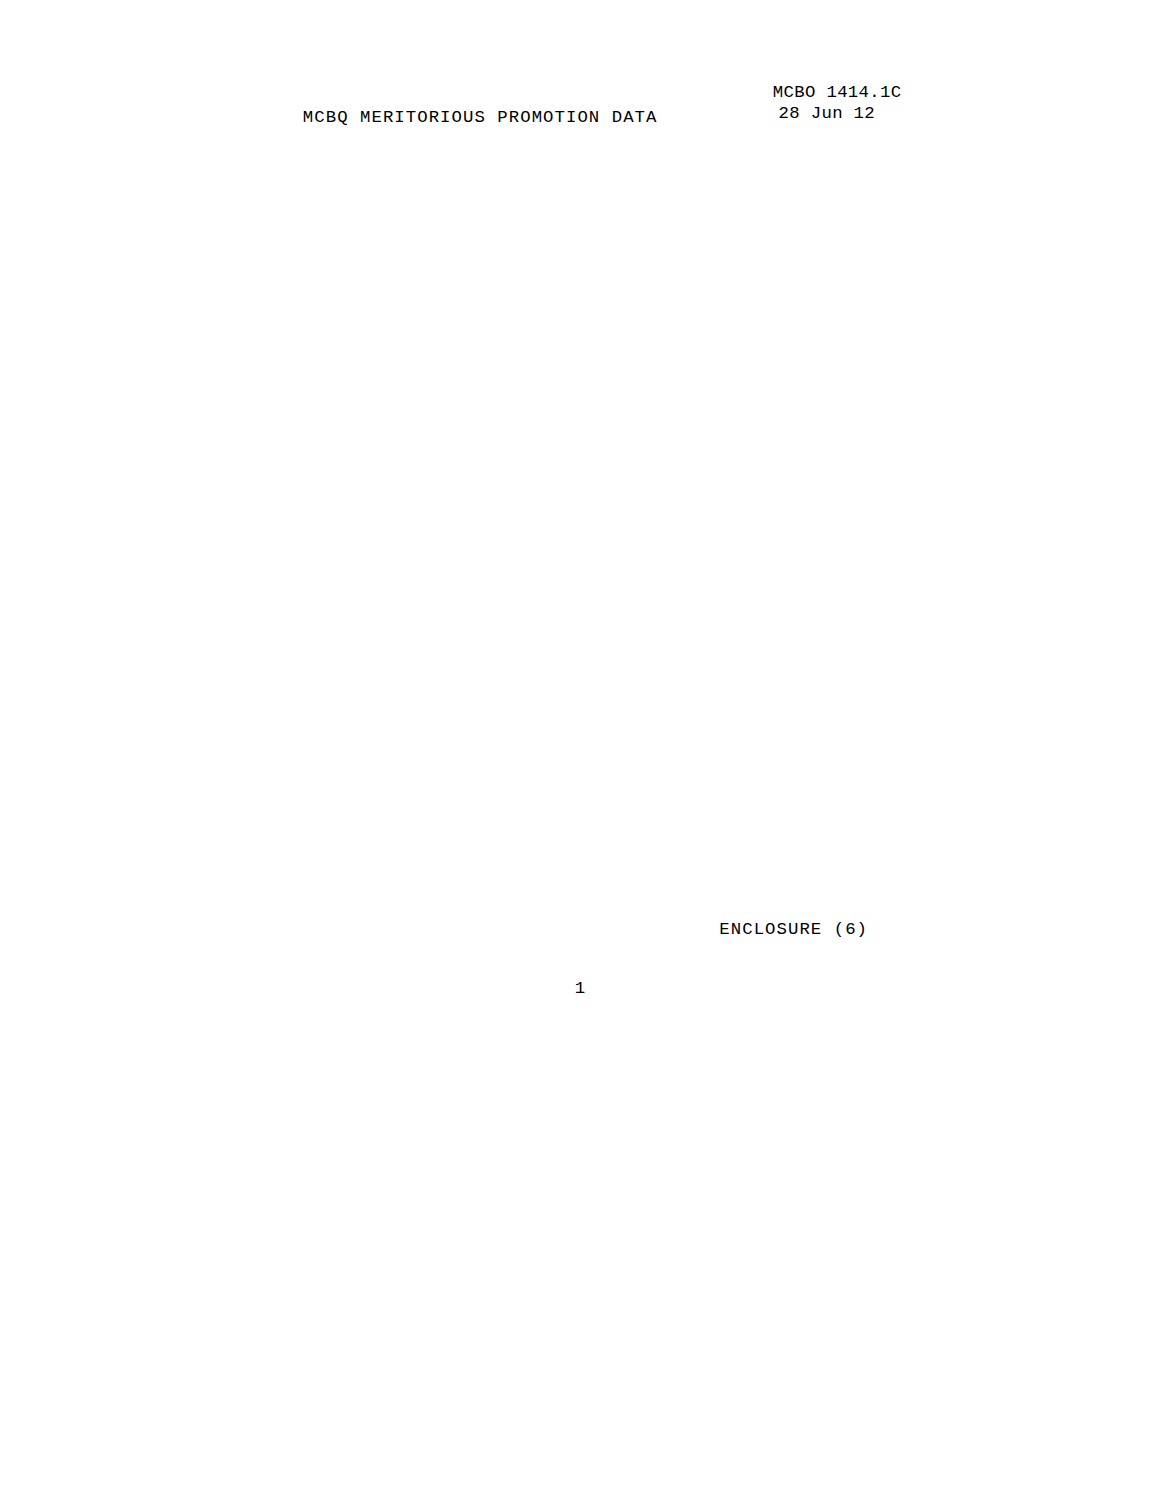MCBQ MERITORIOUS PROMOTION DATA
MCBO 1414.1C
28 Jun 12
ENCLOSURE (6)
1